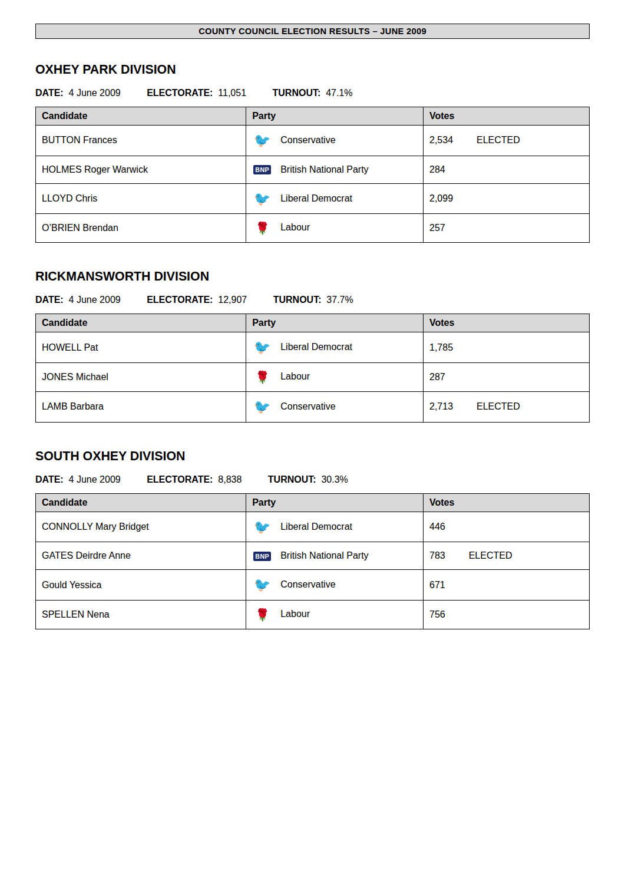COUNTY COUNCIL ELECTION RESULTS – JUNE 2009
OXHEY PARK DIVISION
DATE: 4 June 2009 ELECTORATE: 11,051 TURNOUT: 47.1%
| Candidate | Party | Votes |
| --- | --- | --- |
| BUTTON Frances | 🐦 Conservative | 2,534 ELECTED |
| HOLMES Roger Warwick | BNP British National Party | 284 |
| LLOYD Chris | 🐦 Liberal Democrat | 2,099 |
| O’BRIEN Brendan | 🌹 Labour | 257 |
RICKMANSWORTH DIVISION
DATE: 4 June 2009 ELECTORATE: 12,907 TURNOUT: 37.7%
| Candidate | Party | Votes |
| --- | --- | --- |
| HOWELL Pat | 🐦 Liberal Democrat | 1,785 |
| JONES Michael | 🌹 Labour | 287 |
| LAMB Barbara | 🐦 Conservative | 2,713 ELECTED |
SOUTH OXHEY DIVISION
DATE: 4 June 2009 ELECTORATE: 8,838 TURNOUT: 30.3%
| Candidate | Party | Votes |
| --- | --- | --- |
| CONNOLLY Mary Bridget | 🐦 Liberal Democrat | 446 |
| GATES Deirdre Anne | BNP British National Party | 783 ELECTED |
| Gould Yessica | 🐦 Conservative | 671 |
| SPELLEN Nena | 🌹 Labour | 756 |